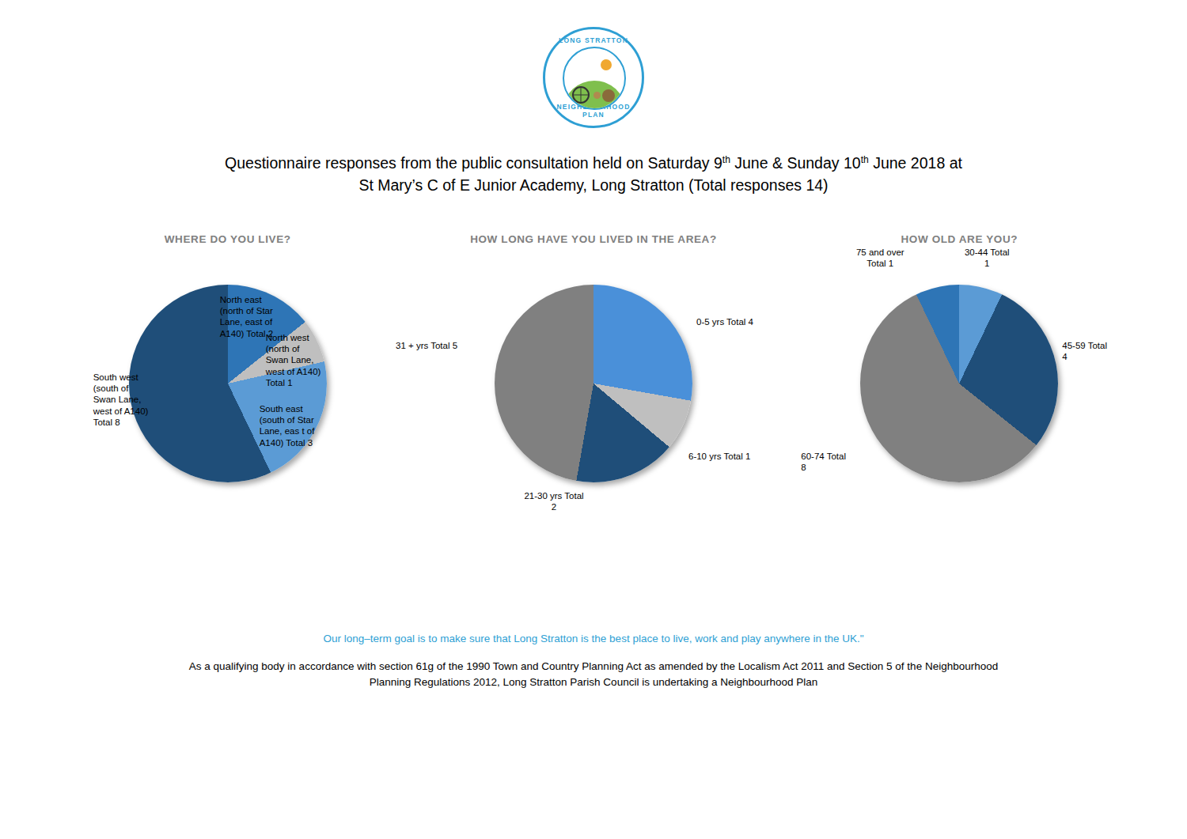LONG STRATTON
NEIGHBOURHOOD PLAN
Questionnaire responses from the public consultation held on Saturday 9th June & Sunday 10th June 2018 at
St Mary’s C of E Junior Academy, Long Stratton (Total responses 14)
Where do you live?
North east
(north of Star
Lane, east of
A140) Total 2
North west
(north of
Swan Lane,
west of A140)
Total 1
South east
(south of Star
Lane, eas t of
A140) Total 3
South west
(south of
Swan Lane,
west of A140)
Total 8
How long have you lived in the area?
0-5 yrs Total 4
6-10 yrs Total 1
21-30 yrs Total
2
31 + yrs Total 5
How old are you?
30-44 Total
1
75 and over
Total 1
45-59 Total
4
60-74 Total
8
Our long–term goal is to make sure that Long Stratton is the best place to live, work and play anywhere in the UK."
As a qualifying body in accordance with section 61g of the 1990 Town and Country Planning Act as amended by the Localism Act 2011 and Section 5 of the Neighbourhood
Planning Regulations 2012, Long Stratton Parish Council is undertaking a Neighbourhood Plan